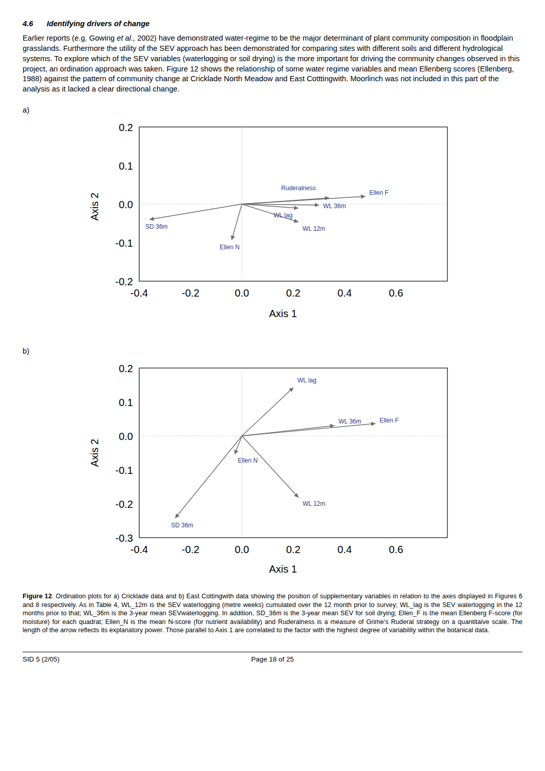4.6 Identifying drivers of change
Earlier reports (e.g. Gowing et al., 2002) have demonstrated water-regime to be the major determinant of plant community composition in floodplain grasslands. Furthermore the utility of the SEV approach has been demonstrated for comparing sites with different soils and different hydrological systems. To explore which of the SEV variables (waterlogging or soil drying) is the more important for driving the community changes observed in this project, an ordination approach was taken. Figure 12 shows the relationship of some water regime variables and mean Ellenberg scores (Ellenberg, 1988) against the pattern of community change at Cricklade North Meadow and East Cotttingwith. Moorlinch was not included in this part of the analysis as it lacked a clear directional change.
a)
0.2 0.1 0.0 -0.1 -0.2 -0.4 -0.2 0.0 0.2 0.4 0.6 Axis 2 Axis 1 Ellen F Ruderalness WL 36m WL lag WL 12m SD 36m Ellen N
b)
0.2 0.1 0.0 -0.1 -0.2 -0.3 -0.4 -0.2 0.0 0.2 0.4 0.6 Axis 2 Axis 1 WL lag Ellen F WL 36m Ellen N WL 12m SD 36m
Figure 12. Ordination plots for a) Cricklade data and b) East Cottingwith data showing the position of supplementary variables in relation to the axes displayed in Figures 6 and 8 respectively. As in Table 4, WL_12m is the SEV waterlogging (metre weeks) cumulated over the 12 month prior to survey; WL_lag is the SEV waterlogging in the 12 months prior to that; WL_36m is the 3-year mean SEVwaterlogging. In addition, SD_36m is the 3-year mean SEV for soil drying; Ellen_F is the mean Ellenberg F-score (for moisture) for each quadrat; Ellen_N is the mean N-score (for nutrient availability) and Ruderalness is a measure of Grime’s Ruderal strategy on a quantitaive scale. The length of the arrow reflects its explanatory power. Those parallel to Axis 1 are correlated to the factor with the highest degree of variability within the botanical data.
SID 5 (2/05)
Page 18 of 25